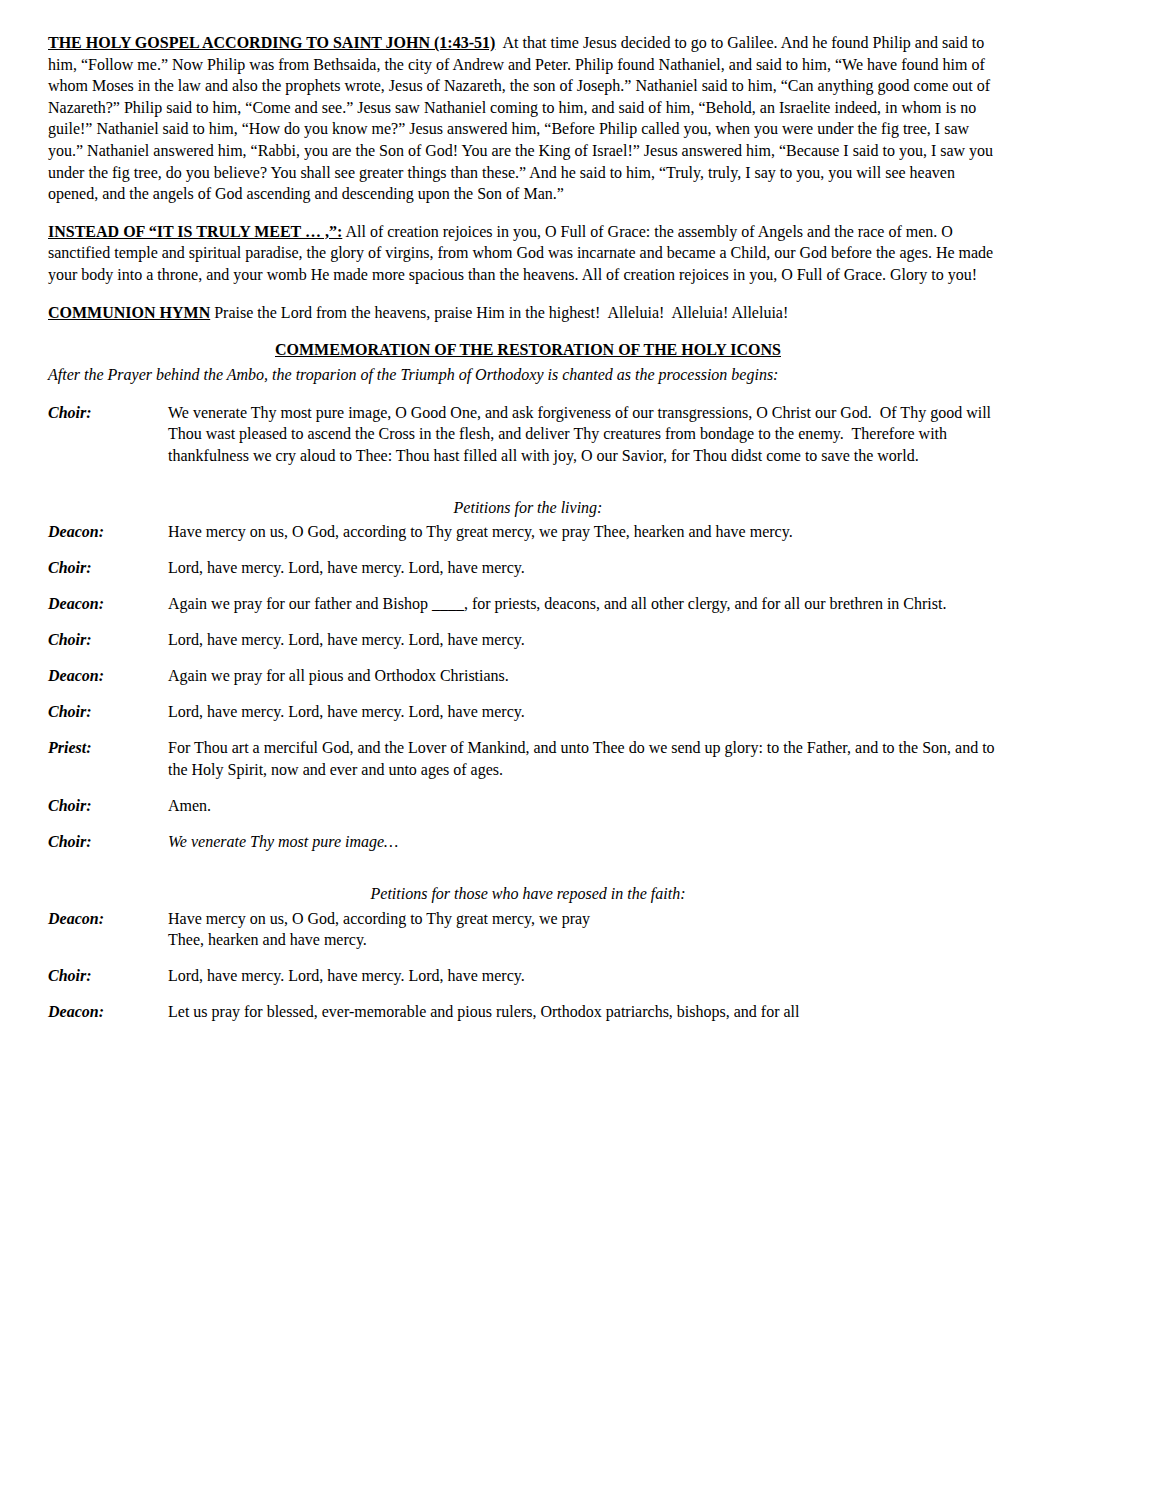THE HOLY GOSPEL ACCORDING TO SAINT JOHN (1:43-51) At that time Jesus decided to go to Galilee. And he found Philip and said to him, “Follow me.” Now Philip was from Bethsaida, the city of Andrew and Peter. Philip found Nathaniel, and said to him, “We have found him of whom Moses in the law and also the prophets wrote, Jesus of Nazareth, the son of Joseph.” Nathaniel said to him, “Can anything good come out of Nazareth?” Philip said to him, “Come and see.” Jesus saw Nathaniel coming to him, and said of him, “Behold, an Israelite indeed, in whom is no guile!” Nathaniel said to him, “How do you know me?” Jesus answered him, “Before Philip called you, when you were under the fig tree, I saw you.” Nathaniel answered him, “Rabbi, you are the Son of God! You are the King of Israel!” Jesus answered him, “Because I said to you, I saw you under the fig tree, do you believe? You shall see greater things than these.” And he said to him, “Truly, truly, I say to you, you will see heaven opened, and the angels of God ascending and descending upon the Son of Man.”
INSTEAD OF “IT IS TRULY MEET … ,”: All of creation rejoices in you, O Full of Grace: the assembly of Angels and the race of men. O sanctified temple and spiritual paradise, the glory of virgins, from whom God was incarnate and became a Child, our God before the ages. He made your body into a throne, and your womb He made more spacious than the heavens. All of creation rejoices in you, O Full of Grace. Glory to you!
COMMUNION HYMN Praise the Lord from the heavens, praise Him in the highest! Alleluia! Alleluia! Alleluia!
COMMEMORATION OF THE RESTORATION OF THE HOLY ICONS
After the Prayer behind the Ambo, the troparion of the Triumph of Orthodoxy is chanted as the procession begins:
| Choir: | We venerate Thy most pure image, O Good One, and ask forgiveness of our transgressions, O Christ our God. Of Thy good will Thou wast pleased to ascend the Cross in the flesh, and deliver Thy creatures from bondage to the enemy. Therefore with thankfulness we cry aloud to Thee: Thou hast filled all with joy, O our Savior, for Thou didst come to save the world. |
Petitions for the living:
| Deacon: | Have mercy on us, O God, according to Thy great mercy, we pray Thee, hearken and have mercy. |
| Choir: | Lord, have mercy. Lord, have mercy. Lord, have mercy. |
| Deacon: | Again we pray for our father and Bishop ____, for priests, deacons, and all other clergy, and for all our brethren in Christ. |
| Choir: | Lord, have mercy. Lord, have mercy. Lord, have mercy. |
| Deacon: | Again we pray for all pious and Orthodox Christians. |
| Choir: | Lord, have mercy. Lord, have mercy. Lord, have mercy. |
| Priest: | For Thou art a merciful God, and the Lover of Mankind, and unto Thee do we send up glory: to the Father, and to the Son, and to the Holy Spirit, now and ever and unto ages of ages. |
| Choir: | Amen. |
| Choir: | We venerate Thy most pure image… |
Petitions for those who have reposed in the faith:
| Deacon: | Have mercy on us, O God, according to Thy great mercy, we pray Thee, hearken and have mercy. |
| Choir: | Lord, have mercy. Lord, have mercy. Lord, have mercy. |
| Deacon: | Let us pray for blessed, ever-memorable and pious rulers, Orthodox patriarchs, bishops, and for all |